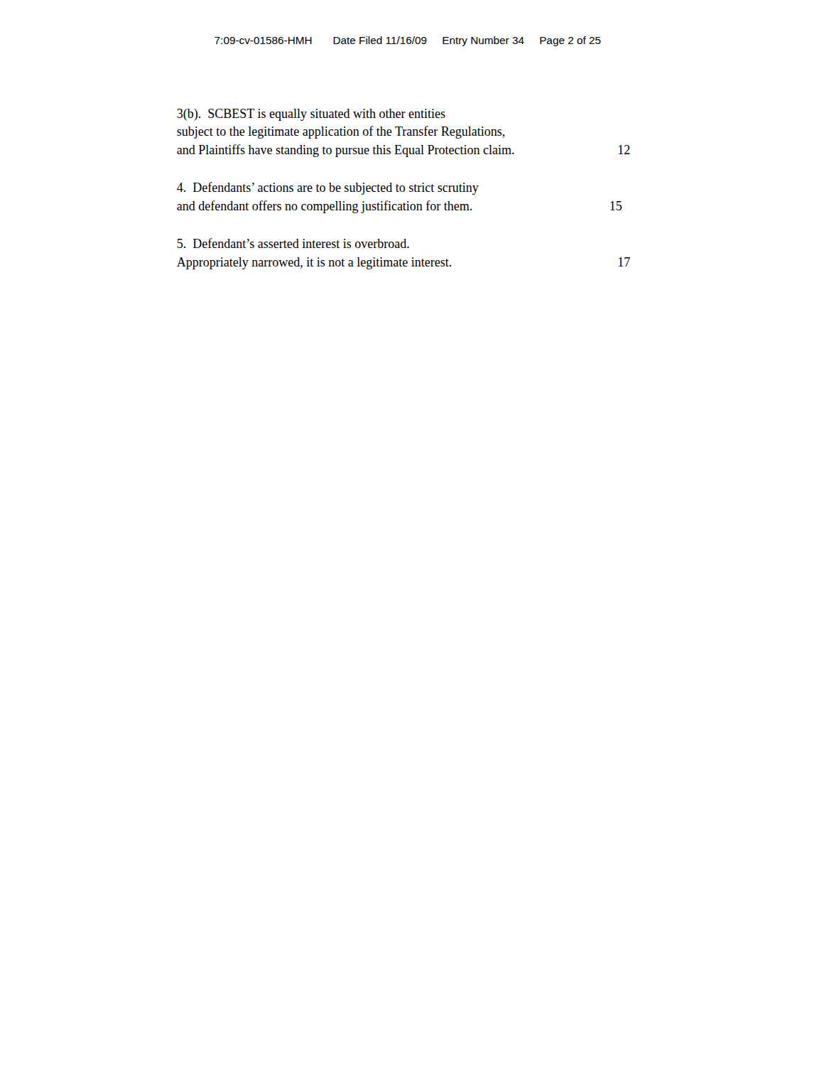7:09-cv-01586-HMH Date Filed 11/16/09 Entry Number 34 Page 2 of 25
3(b). SCBEST is equally situated with other entities
subject to the legitimate application of the Transfer Regulations,
and Plaintiffs have standing to pursue this Equal Protection claim.12
4. Defendants’ actions are to be subjected to strict scrutiny
and defendant offers no compelling justification for them.15
5. Defendant’s asserted interest is overbroad.
Appropriately narrowed, it is not a legitimate interest.17